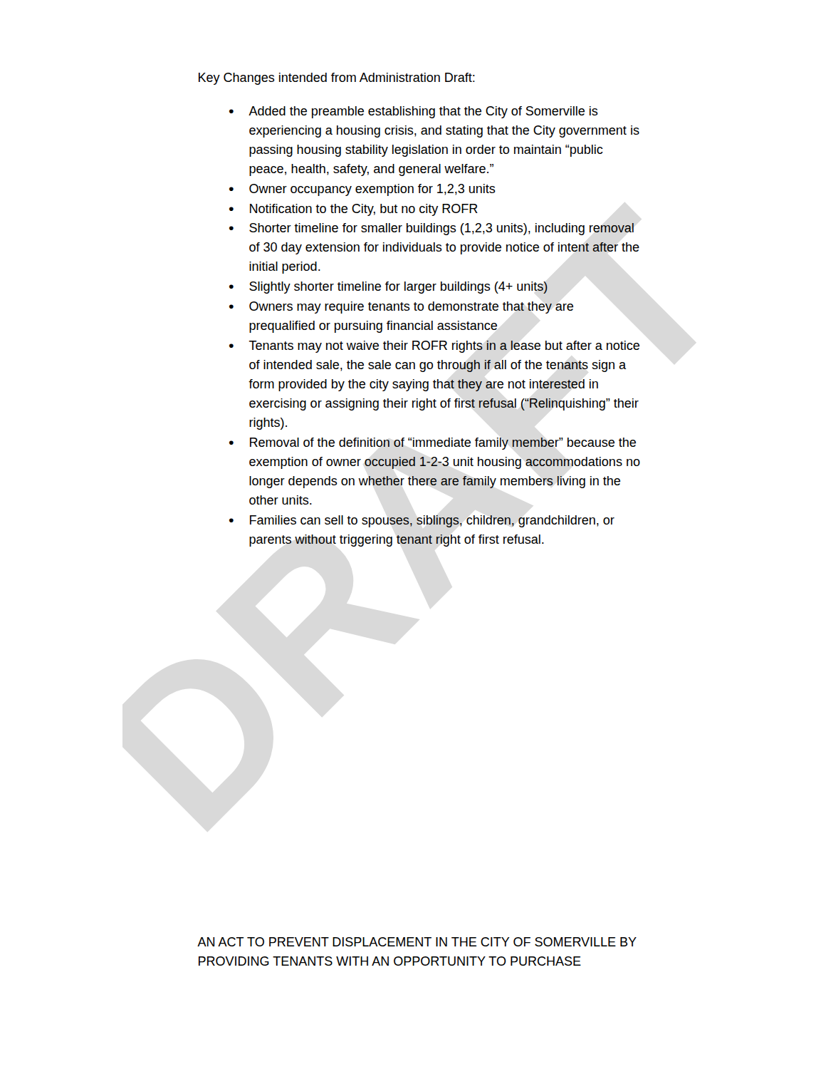DRAFT
Key Changes intended from Administration Draft:
Added the preamble establishing that the City of Somerville is experiencing a housing crisis, and stating that the City government is passing housing stability legislation in order to maintain “public peace, health, safety, and general welfare.”
Owner occupancy exemption for 1,2,3 units
Notification to the City, but no city ROFR
Shorter timeline for smaller buildings (1,2,3 units), including removal of 30 day extension for individuals to provide notice of intent after the initial period.
Slightly shorter timeline for larger buildings (4+ units)
Owners may require tenants to demonstrate that they are prequalified or pursuing financial assistance
Tenants may not waive their ROFR rights in a lease but after a notice of intended sale, the sale can go through if all of the tenants sign a form provided by the city saying that they are not interested in exercising or assigning their right of first refusal (“Relinquishing” their rights).
Removal of the definition of “immediate family member” because the exemption of owner occupied 1-2-3 unit housing accommodations no longer depends on whether there are family members living in the other units.
Families can sell to spouses, siblings, children, grandchildren, or parents without triggering tenant right of first refusal.
AN ACT TO PREVENT DISPLACEMENT IN THE CITY OF SOMERVILLE BY PROVIDING TENANTS WITH AN OPPORTUNITY TO PURCHASE